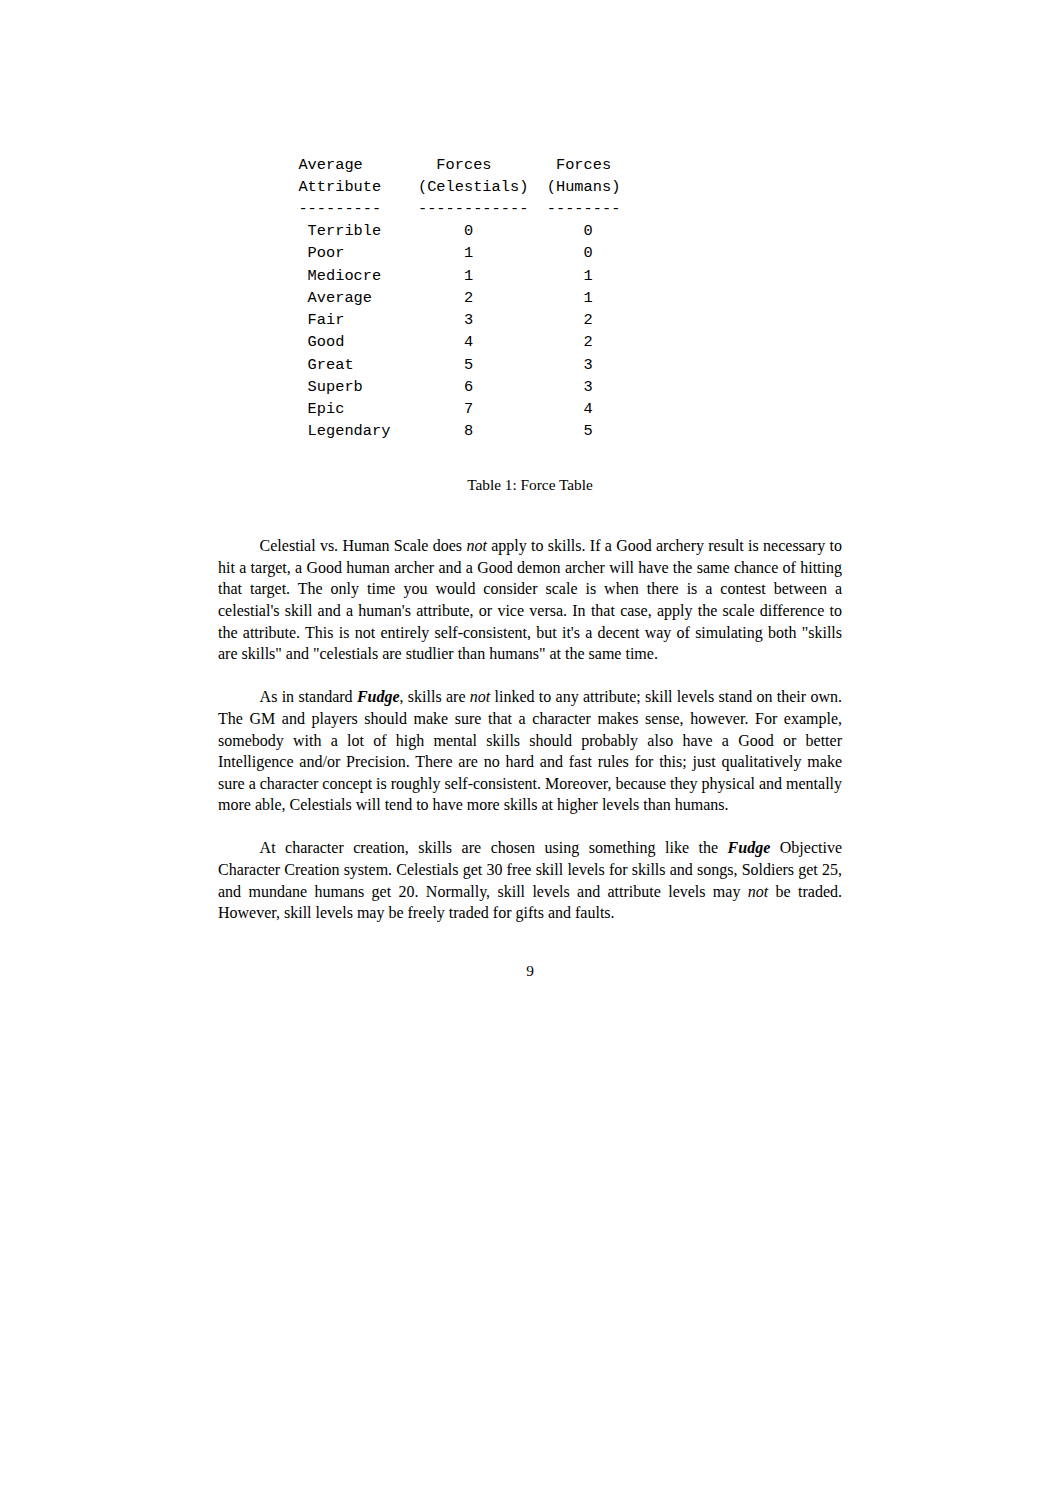Average        Forces       Forces
   Attribute    (Celestials)  (Humans)
   ---------    ------------  --------
    Terrible         0            0
    Poor             1            0
    Mediocre         1            1
    Average          2            1
    Fair             3            2
    Good             4            2
    Great            5            3
    Superb           6            3
    Epic             7            4
    Legendary        8            5
Table 1: Force Table
Celestial vs. Human Scale does not apply to skills. If a Good archery result is necessary to hit a target, a Good human archer and a Good demon archer will have the same chance of hitting that target. The only time you would consider scale is when there is a contest between a celestial's skill and a human's attribute, or vice versa. In that case, apply the scale difference to the attribute. This is not entirely self-consistent, but it's a decent way of simulating both "skills are skills" and "celestials are studlier than humans" at the same time.
As in standard Fudge, skills are not linked to any attribute; skill levels stand on their own. The GM and players should make sure that a character makes sense, however. For example, somebody with a lot of high mental skills should probably also have a Good or better Intelligence and/or Precision. There are no hard and fast rules for this; just qualitatively make sure a character concept is roughly self-consistent. Moreover, because they physical and mentally more able, Celestials will tend to have more skills at higher levels than humans.
At character creation, skills are chosen using something like the Fudge Objective Character Creation system. Celestials get 30 free skill levels for skills and songs, Soldiers get 25, and mundane humans get 20. Normally, skill levels and attribute levels may not be traded. However, skill levels may be freely traded for gifts and faults.
9